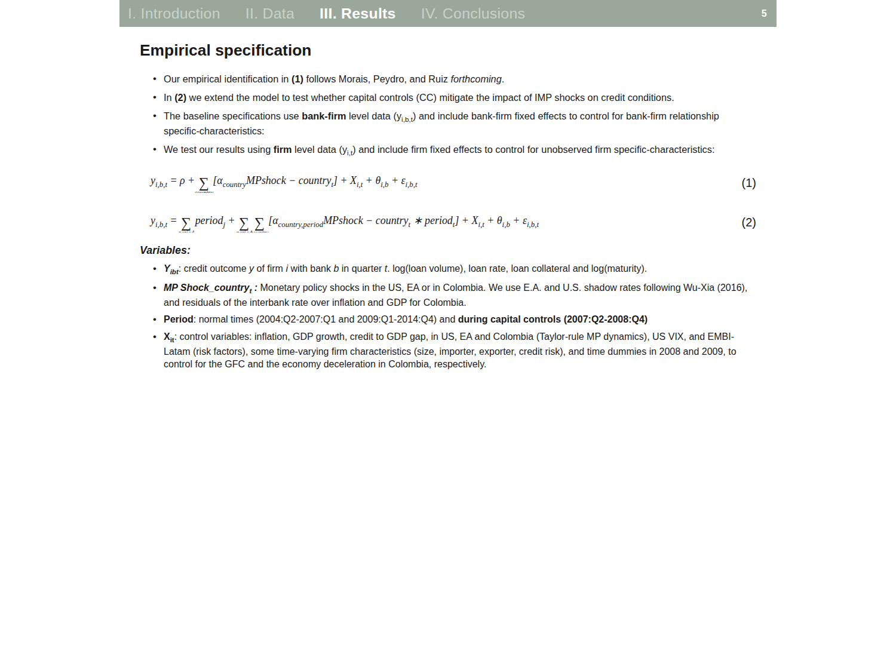I. Introduction II. Data III. Results IV. Conclusions 5
Empirical specification
Our empirical identification in (1) follows Morais, Peydro, and Ruiz forthcoming.
In (2) we extend the model to test whether capital controls (CC) mitigate the impact of IMP shocks on credit conditions.
The baseline specifications use bank-firm level data (yi,b,t) and include bank-firm fixed effects to control for bank-firm relationship specific-characteristics:
We test our results using firm level data (yi,t) and include firm fixed effects to control for unobserved firm specific-characteristics:
yi,b,t = ρ + ∑country [αcountryMPshock − countryt] + Xi,t + θi,b + εi,b,t
(1)
yi,b,t = ∑period periodj + ∑period ∑country [αcountry,periodMPshock − countryt ∗ periodt] + Xi,t + θi,b + εi,b,t
(2)
Variables:
Yibt: credit outcome y of firm i with bank b in quarter t. log(loan volume), loan rate, loan collateral and log(maturity).
MP Shock_countryt : Monetary policy shocks in the US, EA or in Colombia. We use E.A. and U.S. shadow rates following Wu-Xia (2016), and residuals of the interbank rate over inflation and GDP for Colombia.
Period: normal times (2004:Q2-2007:Q1 and 2009:Q1-2014:Q4) and during capital controls (2007:Q2-2008:Q4)
Xit: control variables: inflation, GDP growth, credit to GDP gap, in US, EA and Colombia (Taylor-rule MP dynamics), US VIX, and EMBI-Latam (risk factors), some time-varying firm characteristics (size, importer, exporter, credit risk), and time dummies in 2008 and 2009, to control for the GFC and the economy deceleration in Colombia, respectively.